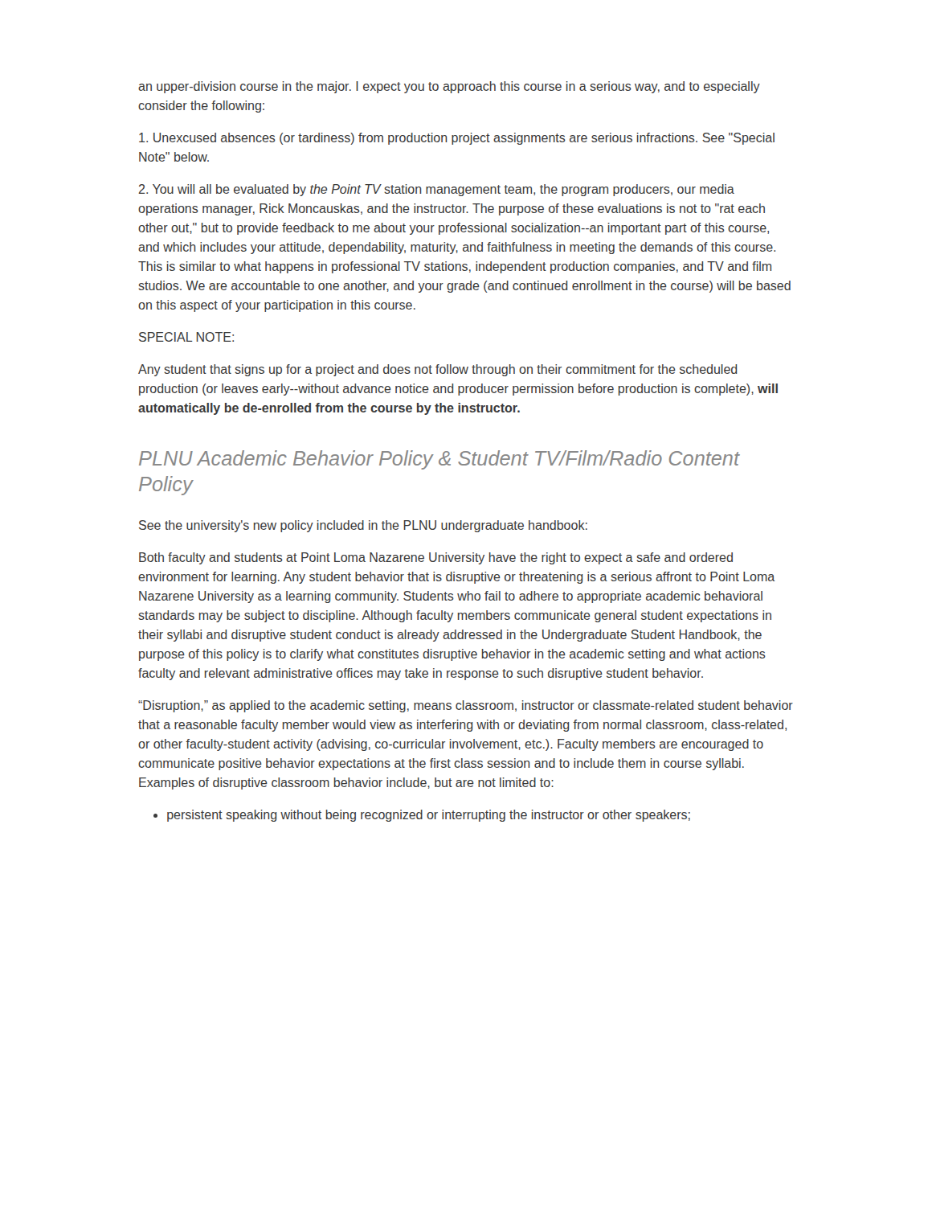an upper-division course in the major. I expect you to approach this course in a serious way, and to especially consider the following:
1. Unexcused absences (or tardiness) from production project assignments are serious infractions. See "Special Note" below.
2. You will all be evaluated by the Point TV station management team, the program producers, our media operations manager, Rick Moncauskas, and the instructor. The purpose of these evaluations is not to "rat each other out," but to provide feedback to me about your professional socialization--an important part of this course, and which includes your attitude, dependability, maturity, and faithfulness in meeting the demands of this course. This is similar to what happens in professional TV stations, independent production companies, and TV and film studios. We are accountable to one another, and your grade (and continued enrollment in the course) will be based on this aspect of your participation in this course.
SPECIAL NOTE:
Any student that signs up for a project and does not follow through on their commitment for the scheduled production (or leaves early--without advance notice and producer permission before production is complete), will automatically be de-enrolled from the course by the instructor.
PLNU Academic Behavior Policy & Student TV/Film/Radio Content Policy
See the university's new policy included in the PLNU undergraduate handbook:
Both faculty and students at Point Loma Nazarene University have the right to expect a safe and ordered environment for learning. Any student behavior that is disruptive or threatening is a serious affront to Point Loma Nazarene University as a learning community. Students who fail to adhere to appropriate academic behavioral standards may be subject to discipline. Although faculty members communicate general student expectations in their syllabi and disruptive student conduct is already addressed in the Undergraduate Student Handbook, the purpose of this policy is to clarify what constitutes disruptive behavior in the academic setting and what actions faculty and relevant administrative offices may take in response to such disruptive student behavior.
“Disruption,” as applied to the academic setting, means classroom, instructor or classmate-related student behavior that a reasonable faculty member would view as interfering with or deviating from normal classroom, class-related, or other faculty-student activity (advising, co-curricular involvement, etc.). Faculty members are encouraged to communicate positive behavior expectations at the first class session and to include them in course syllabi. Examples of disruptive classroom behavior include, but are not limited to:
persistent speaking without being recognized or interrupting the instructor or other speakers;